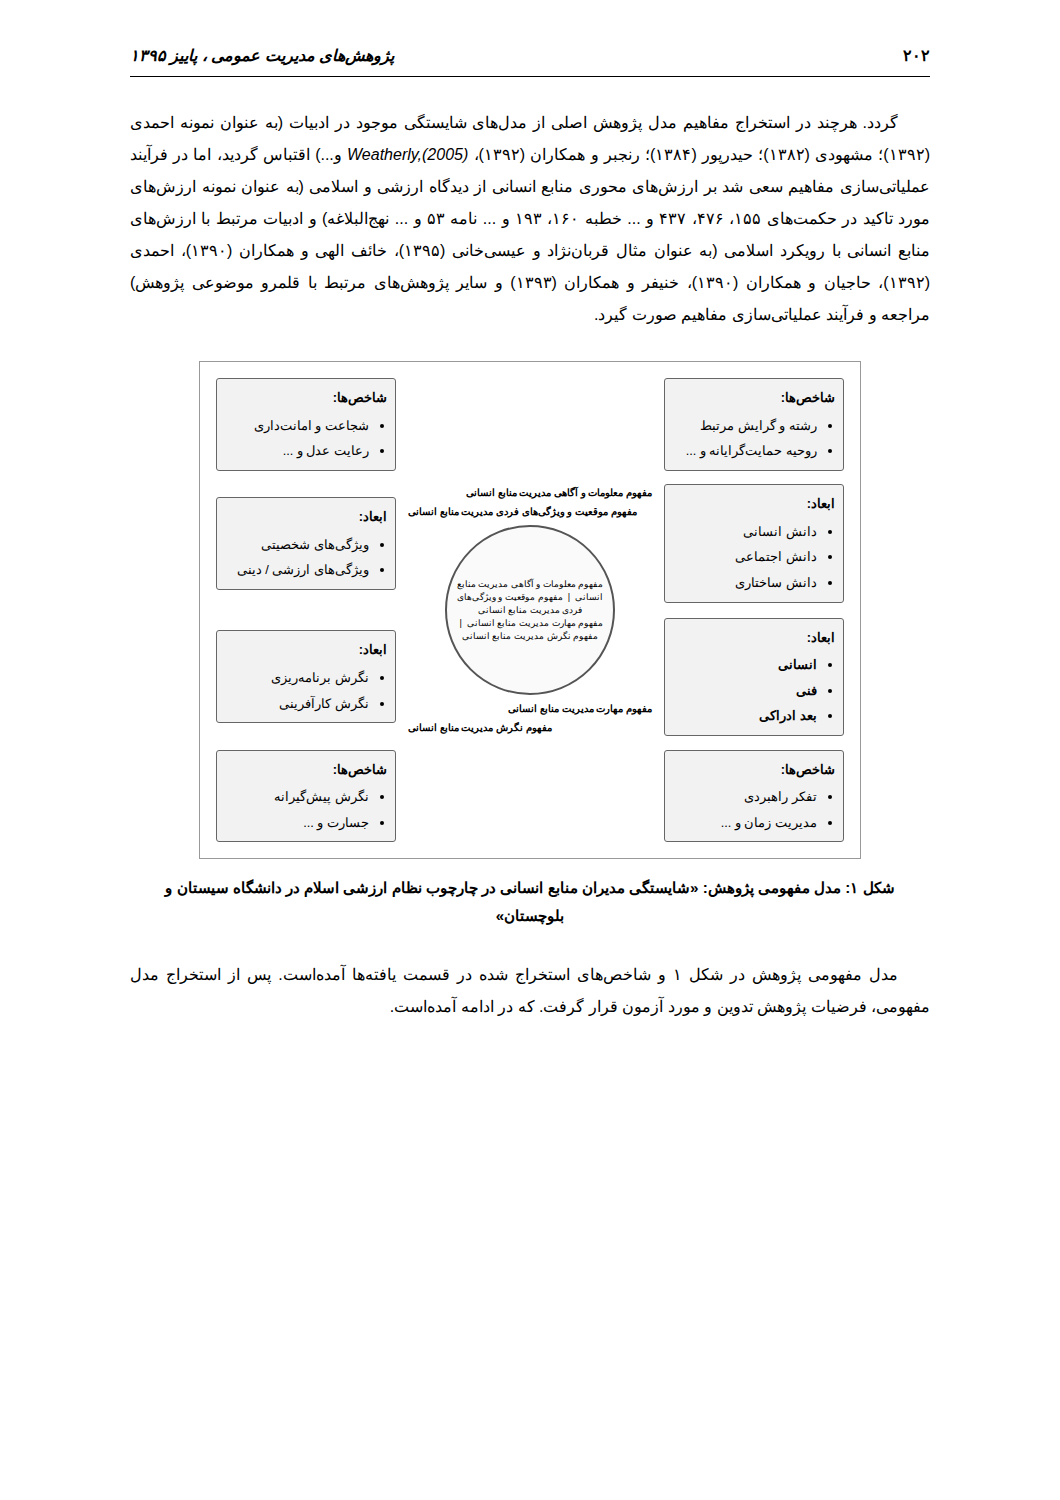۲۰۲ پژوهش‌های مدیریت عمومی ، پاییز ۱۳۹۵
گردد. هرچند در استخراج مفاهیم مدل پژوهش اصلی از مدل‌های شایستگی موجود در ادبیات (به عنوان نمونه احمدی (۱۳۹۲)؛ مشهودی (۱۳۸۲)؛ حیدرپور (۱۳۸۴)؛ رنجبر و همکاران (۱۳۹۲)، Weatherly,(2005) و...) اقتباس گردید، اما در فرآیند عملیاتی‌سازی مفاهیم سعی شد بر ارزش‌های محوری منابع انسانی از دیدگاه ارزشی و اسلامی (به عنوان نمونه ارزش‌های مورد تاکید در حکمت‌های ۱۵۵، ۴۷۶، ۴۳۷ و ... خطبه ۱۶۰، ۱۹۳ و ... نامه ۵۳ و ... نهج‌البلاغه) و ادبیات مرتبط با ارزش‌های منابع انسانی با رویکرد اسلامی (به عنوان مثال قربان‌نژاد و عیسی‌خانی (۱۳۹۵)، خائف الهی و همکاران (۱۳۹۰)، احمدی (۱۳۹۲)، حاجیان و همکاران (۱۳۹۰)، خنیفر و همکاران (۱۳۹۳) و سایر پژوهش‌های مرتبط با قلمرو موضوعی پژوهش) مراجعه و فرآیند عملیاتی‌سازی مفاهیم صورت گیرد.
| شاخص‌ها: رشته و گرایش مرتبط روحیه حمایت‌گرایانه و ... | | شاخص‌ها: شجاعت و امانت‌داری رعایت عدل و ... |
| ابعاد: دانش انسانی دانش اجتماعی دانش ساختاری | مفهوم معلومات و آگاهی مدیریت منابع انسانی مفهوم موقعیت و ویژگی‌های فردی مدیریت منابع انسانی مفهوم معلومات و آگاهی مدیریت منابع انسانی / مفهوم موقعیت و ویژگی‌های فردی مدیریت منابع انسانی مفهوم مهارت مدیریت منابع انسانی / مفهوم نگرش مدیریت منابع انسانی مفهوم مهارت مدیریت منابع انسانی مفهوم نگرش مدیریت منابع انسانی | ابعاد: ویژگی‌های شخصیتی ویژگی‌های ارزشی / دینی |
| ابعاد: انسانی فنی بعد ادراکی | ابعاد: نگرش برنامه‌ریزی نگرش کارآفرینی |
| شاخص‌ها: تفکر راهبردی مدیریت زمان و ... | | شاخص‌ها: نگرش پیش‌گیرانه جسارت و ... |
شکل ۱: مدل مفهومی پژوهش: «شایستگی مدیران منابع انسانی در چارچوب نظام ارزشی اسلام در دانشگاه سیستان و بلوچستان»
مدل مفهومی پژوهش در شکل ۱ و شاخص‌های استخراج شده در قسمت یافته‌ها آمده‌است. پس از استخراج مدل مفهومی، فرضیات پژوهش تدوین و مورد آزمون قرار گرفت. که در ادامه آمده‌است.